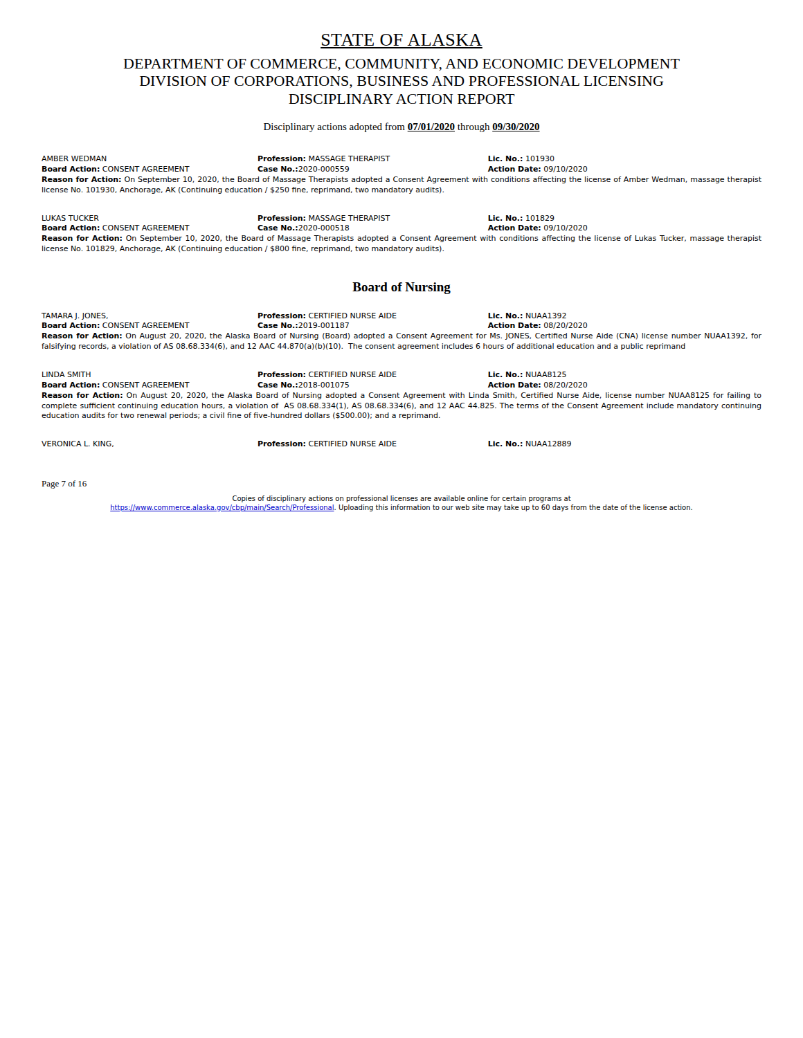STATE OF ALASKA
DEPARTMENT OF COMMERCE, COMMUNITY, AND ECONOMIC DEVELOPMENT
DIVISION OF CORPORATIONS, BUSINESS AND PROFESSIONAL LICENSING
DISCIPLINARY ACTION REPORT
Disciplinary actions adopted from 07/01/2020 through 09/30/2020
| AMBER WEDMAN | Profession: MASSAGE THERAPIST | Lic. No.: 101930 |
| Board Action: CONSENT AGREEMENT | Case No.: 2020-000559 | Action Date: 09/10/2020 |
Reason for Action: On September 10, 2020, the Board of Massage Therapists adopted a Consent Agreement with conditions affecting the license of Amber Wedman, massage therapist license No. 101930, Anchorage, AK (Continuing education / $250 fine, reprimand, two mandatory audits).
| LUKAS TUCKER | Profession: MASSAGE THERAPIST | Lic. No.: 101829 |
| Board Action: CONSENT AGREEMENT | Case No.: 2020-000518 | Action Date: 09/10/2020 |
Reason for Action: On September 10, 2020, the Board of Massage Therapists adopted a Consent Agreement with conditions affecting the license of Lukas Tucker, massage therapist license No. 101829, Anchorage, AK (Continuing education / $800 fine, reprimand, two mandatory audits).
Board of Nursing
| TAMARA J. JONES, | Profession: CERTIFIED NURSE AIDE | Lic. No.: NUAA1392 |
| Board Action: CONSENT AGREEMENT | Case No.: 2019-001187 | Action Date: 08/20/2020 |
Reason for Action: On August 20, 2020, the Alaska Board of Nursing (Board) adopted a Consent Agreement for Ms. JONES, Certified Nurse Aide (CNA) license number NUAA1392, for falsifying records, a violation of AS 08.68.334(6), and 12 AAC 44.870(a)(b)(10). The consent agreement includes 6 hours of additional education and a public reprimand
| LINDA SMITH | Profession: CERTIFIED NURSE AIDE | Lic. No.: NUAA8125 |
| Board Action: CONSENT AGREEMENT | Case No.: 2018-001075 | Action Date: 08/20/2020 |
Reason for Action: On August 20, 2020, the Alaska Board of Nursing adopted a Consent Agreement with Linda Smith, Certified Nurse Aide, license number NUAA8125 for failing to complete sufficient continuing education hours, a violation of AS 08.68.334(1), AS 08.68.334(6), and 12 AAC 44.825. The terms of the Consent Agreement include mandatory continuing education audits for two renewal periods; a civil fine of five-hundred dollars ($500.00); and a reprimand.
| VERONICA L. KING, | Profession: CERTIFIED NURSE AIDE | Lic. No.: NUAA12889 |
Page 7 of 16
Copies of disciplinary actions on professional licenses are available online for certain programs at
https://www.commerce.alaska.gov/cbp/main/Search/Professional. Uploading this information to our web site may take up to 60 days from the date of the license action.